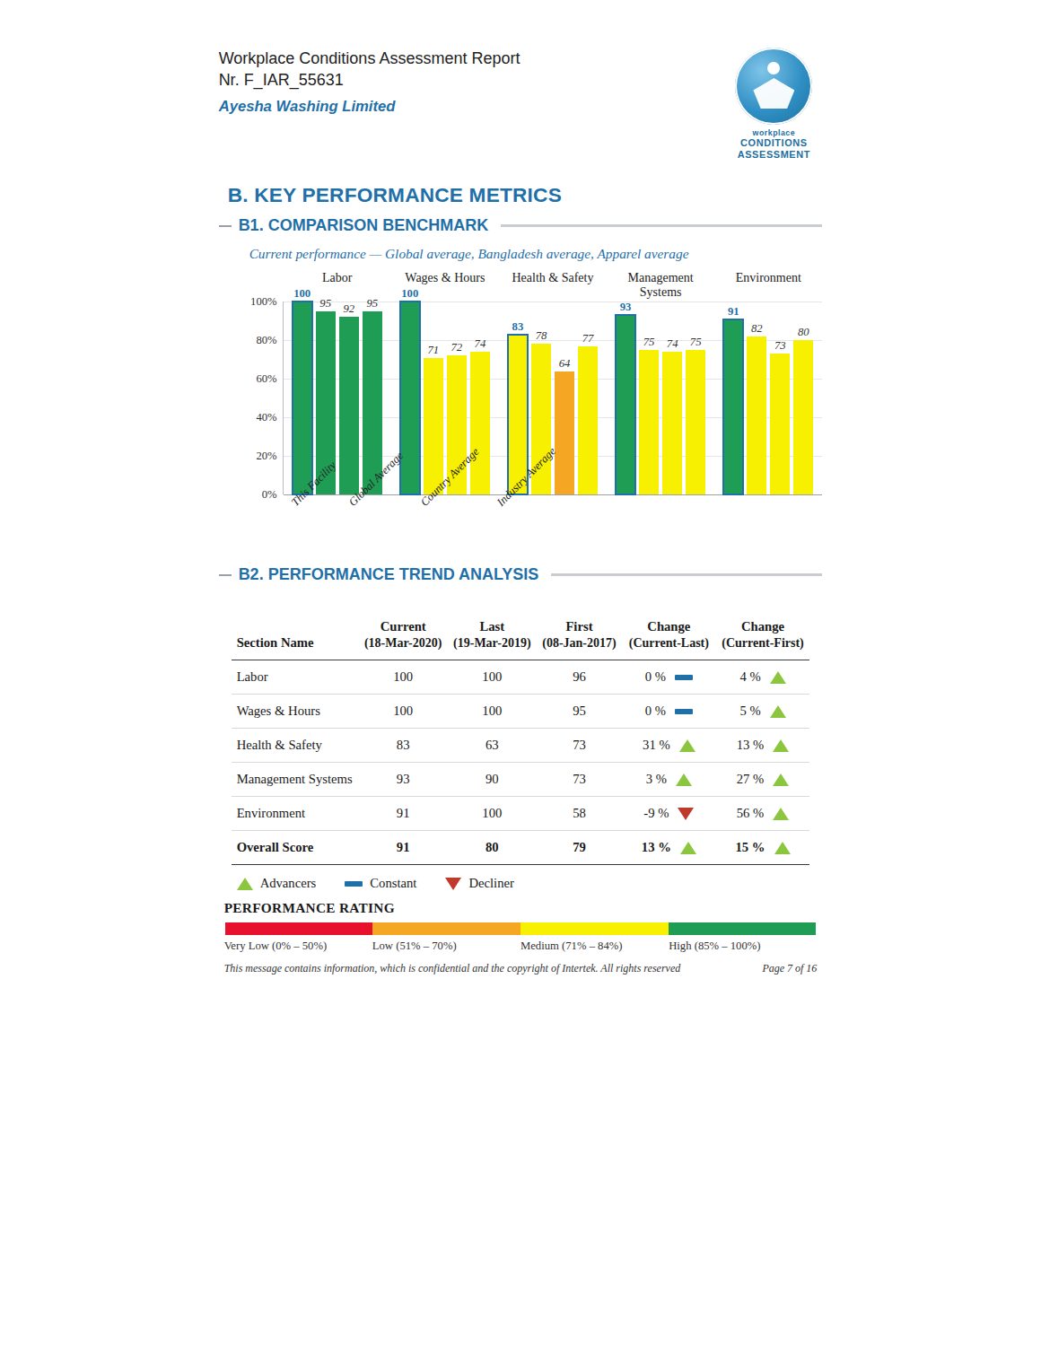Workplace Conditions Assessment Report
Nr. F_IAR_55631
Ayesha Washing Limited
workplace CONDITIONS ASSESSMENT
B. KEY PERFORMANCE METRICS
B1. COMPARISON BENCHMARK
Current performance — Global average, Bangladesh average, Apparel average
Labor
Wages & Hours
Health & Safety
Management Systems
Environment
100% 80% 60% 40% 20% 0%
100
95
92
95
100
71
72
74
83
78
64
77
93
75
74
75
91
82
73
80
This Facility Global Average Country Average Industry Average
B2. PERFORMANCE TREND ANALYSIS
| Section Name | Current (18-Mar-2020) | Last (19-Mar-2019) | First (08-Jan-2017) | Change (Current-Last) | Change (Current-First) |
| --- | --- | --- | --- | --- | --- |
| Labor | 100 | 100 | 96 | 0 % | 4 % |
| Wages & Hours | 100 | 100 | 95 | 0 % | 5 % |
| Health & Safety | 83 | 63 | 73 | 31 % | 13 % |
| Management Systems | 93 | 90 | 73 | 3 % | 27 % |
| Environment | 91 | 100 | 58 | -9 % | 56 % |
| Overall Score | 91 | 80 | 79 | 13 % | 15 % |
Advancers Constant Decliner
PERFORMANCE RATING
Very Low (0% – 50%)
Low (51% – 70%)
Medium (71% – 84%)
High (85% – 100%)
This message contains information, which is confidential and the copyright of Intertek. All rights reserved
Page 7 of 16